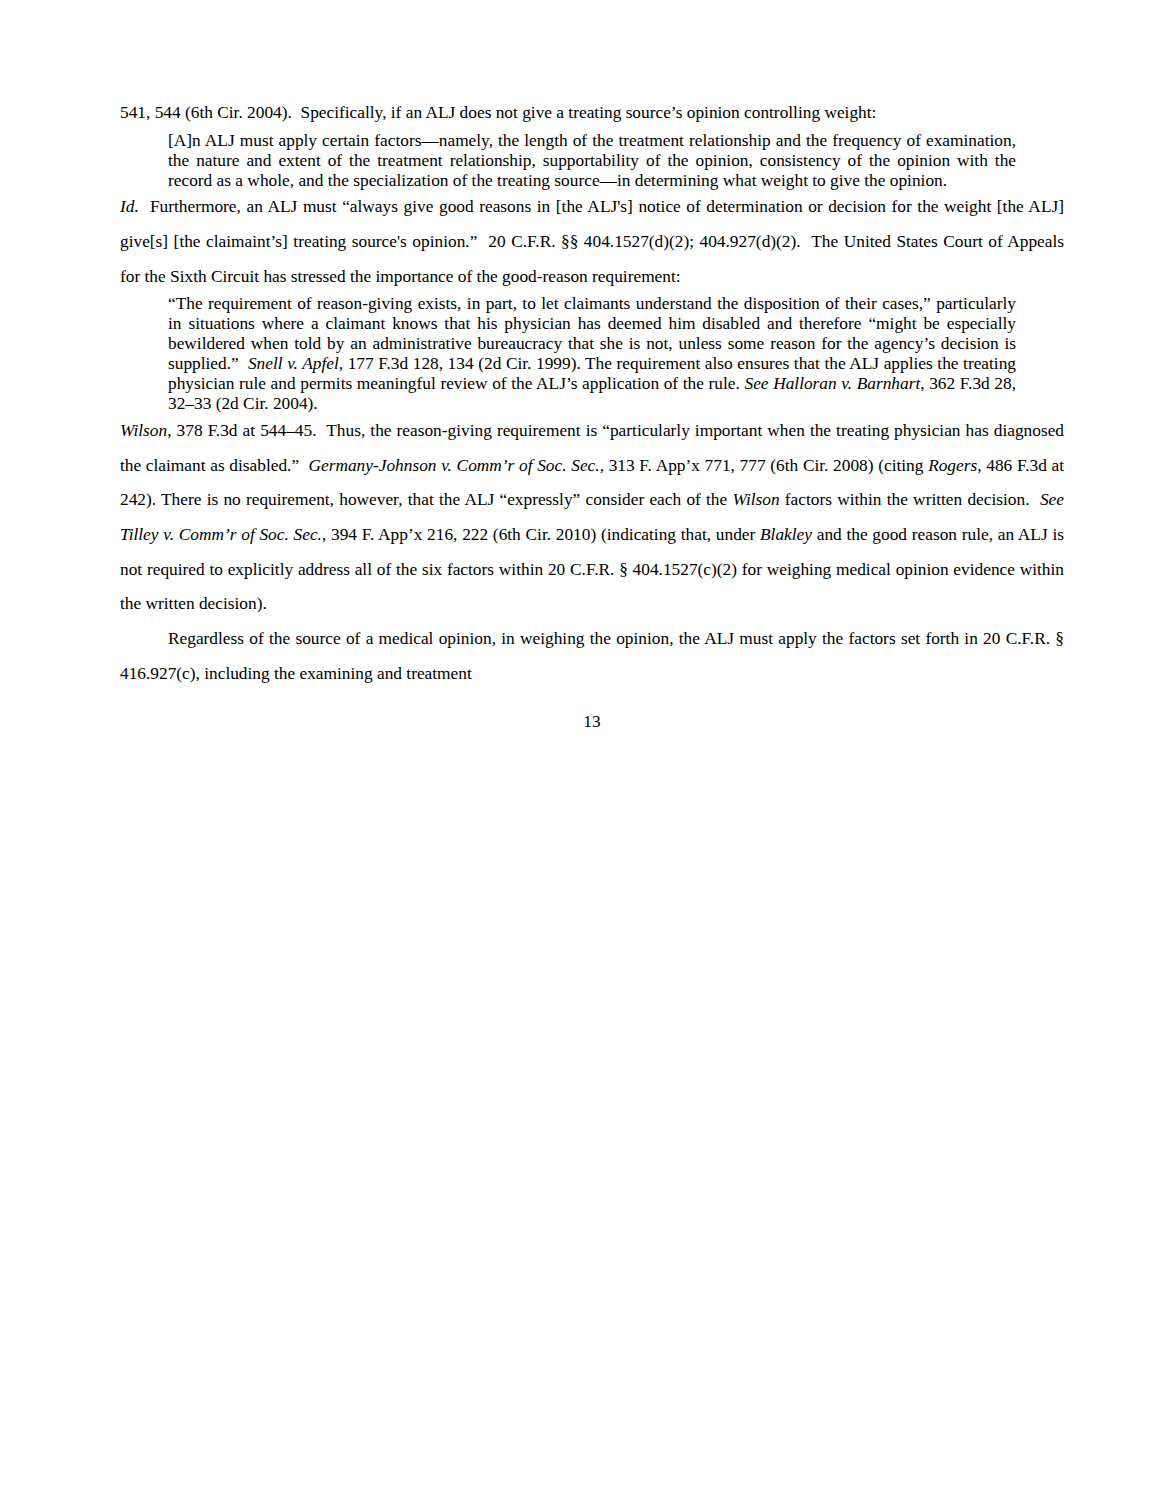541, 544 (6th Cir. 2004). Specifically, if an ALJ does not give a treating source’s opinion controlling weight:
[A]n ALJ must apply certain factors—namely, the length of the treatment relationship and the frequency of examination, the nature and extent of the treatment relationship, supportability of the opinion, consistency of the opinion with the record as a whole, and the specialization of the treating source—in determining what weight to give the opinion.
Id. Furthermore, an ALJ must “always give good reasons in [the ALJ's] notice of determination or decision for the weight [the ALJ] give[s] [the claimaint’s] treating source's opinion.” 20 C.F.R. §§ 404.1527(d)(2); 404.927(d)(2). The United States Court of Appeals for the Sixth Circuit has stressed the importance of the good-reason requirement:
“The requirement of reason-giving exists, in part, to let claimants understand the disposition of their cases,” particularly in situations where a claimant knows that his physician has deemed him disabled and therefore “might be especially bewildered when told by an administrative bureaucracy that she is not, unless some reason for the agency’s decision is supplied.” Snell v. Apfel, 177 F.3d 128, 134 (2d Cir. 1999). The requirement also ensures that the ALJ applies the treating physician rule and permits meaningful review of the ALJ’s application of the rule. See Halloran v. Barnhart, 362 F.3d 28, 32–33 (2d Cir. 2004).
Wilson, 378 F.3d at 544–45. Thus, the reason-giving requirement is “particularly important when the treating physician has diagnosed the claimant as disabled.” Germany-Johnson v. Comm’r of Soc. Sec., 313 F. App’x 771, 777 (6th Cir. 2008) (citing Rogers, 486 F.3d at 242). There is no requirement, however, that the ALJ “expressly” consider each of the Wilson factors within the written decision. See Tilley v. Comm’r of Soc. Sec., 394 F. App’x 216, 222 (6th Cir. 2010) (indicating that, under Blakley and the good reason rule, an ALJ is not required to explicitly address all of the six factors within 20 C.F.R. § 404.1527(c)(2) for weighing medical opinion evidence within the written decision).
Regardless of the source of a medical opinion, in weighing the opinion, the ALJ must apply the factors set forth in 20 C.F.R. § 416.927(c), including the examining and treatment
13